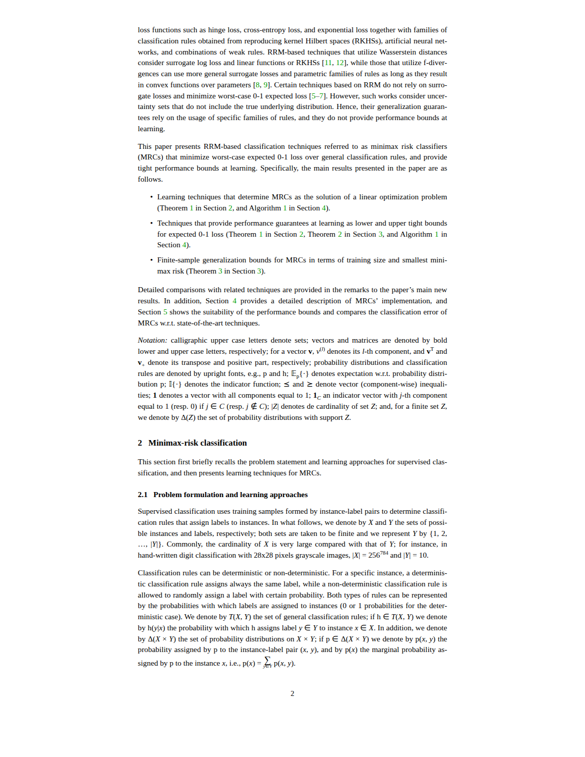loss functions such as hinge loss, cross-entropy loss, and exponential loss together with families of classification rules obtained from reproducing kernel Hilbert spaces (RKHSs), artificial neural networks, and combinations of weak rules. RRM-based techniques that utilize Wasserstein distances consider surrogate log loss and linear functions or RKHSs [11, 12], while those that utilize f-divergences can use more general surrogate losses and parametric families of rules as long as they result in convex functions over parameters [8, 9]. Certain techniques based on RRM do not rely on surrogate losses and minimize worst-case 0-1 expected loss [5–7]. However, such works consider uncertainty sets that do not include the true underlying distribution. Hence, their generalization guarantees rely on the usage of specific families of rules, and they do not provide performance bounds at learning.
This paper presents RRM-based classification techniques referred to as minimax risk classifiers (MRCs) that minimize worst-case expected 0-1 loss over general classification rules, and provide tight performance bounds at learning. Specifically, the main results presented in the paper are as follows.
Learning techniques that determine MRCs as the solution of a linear optimization problem (Theorem 1 in Section 2, and Algorithm 1 in Section 4).
Techniques that provide performance guarantees at learning as lower and upper tight bounds for expected 0-1 loss (Theorem 1 in Section 2, Theorem 2 in Section 3, and Algorithm 1 in Section 4).
Finite-sample generalization bounds for MRCs in terms of training size and smallest minimax risk (Theorem 3 in Section 3).
Detailed comparisons with related techniques are provided in the remarks to the paper’s main new results. In addition, Section 4 provides a detailed description of MRCs’ implementation, and Section 5 shows the suitability of the performance bounds and compares the classification error of MRCs w.r.t. state-of-the-art techniques.
Notation: calligraphic upper case letters denote sets; vectors and matrices are denoted by bold lower and upper case letters, respectively; for a vector v, v(l) denotes its l-th component, and vT and v+ denote its transpose and positive part, respectively; probability distributions and classification rules are denoted by upright fonts, e.g., p and h; 𝔼p{·} denotes expectation w.r.t. probability distribution p; 𝕀{·} denotes the indicator function; ⪯ and ⪰ denote vector (component-wise) inequalities; 1 denotes a vector with all components equal to 1; 1C an indicator vector with j-th component equal to 1 (resp. 0) if j ∈ C (resp. j ∉ C); |Z| denotes de cardinality of set Z; and, for a finite set Z, we denote by Δ(Z) the set of probability distributions with support Z.
2 Minimax-risk classification
This section first briefly recalls the problem statement and learning approaches for supervised classification, and then presents learning techniques for MRCs.
2.1 Problem formulation and learning approaches
Supervised classification uses training samples formed by instance-label pairs to determine classification rules that assign labels to instances. In what follows, we denote by X and Y the sets of possible instances and labels, respectively; both sets are taken to be finite and we represent Y by {1, 2, …, |Y|}. Commonly, the cardinality of X is very large compared with that of Y; for instance, in hand-written digit classification with 28x28 pixels grayscale images, |X| = 256784 and |Y| = 10.
Classification rules can be deterministic or non-deterministic. For a specific instance, a deterministic classification rule assigns always the same label, while a non-deterministic classification rule is allowed to randomly assign a label with certain probability. Both types of rules can be represented by the probabilities with which labels are assigned to instances (0 or 1 probabilities for the deterministic case). We denote by T(X, Y) the set of general classification rules; if h ∈ T(X, Y) we denote by h(y|x) the probability with which h assigns label y ∈ Y to instance x ∈ X. In addition, we denote by Δ(X × Y) the set of probability distributions on X × Y; if p ∈ Δ(X × Y) we denote by p(x, y) the probability assigned by p to the instance-label pair (x, y), and by p(x) the marginal probability assigned by p to the instance x, i.e., p(x) = ∑y∈Y p(x, y).
2